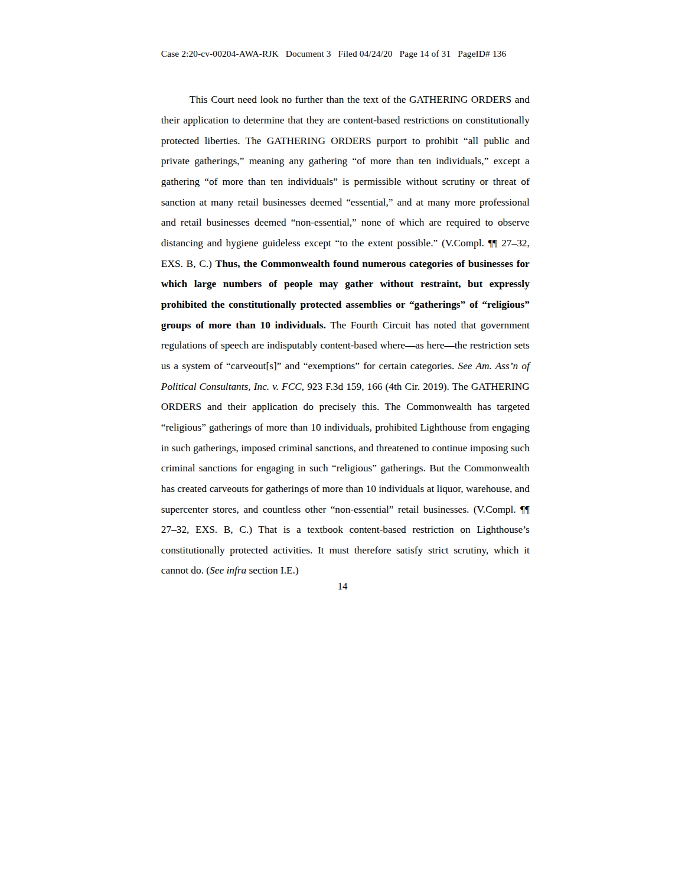Case 2:20-cv-00204-AWA-RJK Document 3 Filed 04/24/20 Page 14 of 31 PageID# 136
This Court need look no further than the text of the GATHERING ORDERS and their application to determine that they are content-based restrictions on constitutionally protected liberties. The GATHERING ORDERS purport to prohibit “all public and private gatherings,” meaning any gathering “of more than ten individuals,” except a gathering “of more than ten individuals” is permissible without scrutiny or threat of sanction at many retail businesses deemed “essential,” and at many more professional and retail businesses deemed “non-essential,” none of which are required to observe distancing and hygiene guideless except “to the extent possible.” (V.Compl. ¶¶ 27–32, EXS. B, C.) Thus, the Commonwealth found numerous categories of businesses for which large numbers of people may gather without restraint, but expressly prohibited the constitutionally protected assemblies or “gatherings” of “religious” groups of more than 10 individuals. The Fourth Circuit has noted that government regulations of speech are indisputably content-based where—as here—the restriction sets us a system of “carveout[s]” and “exemptions” for certain categories. See Am. Ass’n of Political Consultants, Inc. v. FCC, 923 F.3d 159, 166 (4th Cir. 2019). The GATHERING ORDERS and their application do precisely this. The Commonwealth has targeted “religious” gatherings of more than 10 individuals, prohibited Lighthouse from engaging in such gatherings, imposed criminal sanctions, and threatened to continue imposing such criminal sanctions for engaging in such “religious” gatherings. But the Commonwealth has created carveouts for gatherings of more than 10 individuals at liquor, warehouse, and supercenter stores, and countless other “non-essential” retail businesses. (V.Compl. ¶¶ 27–32, EXS. B, C.) That is a textbook content-based restriction on Lighthouse’s constitutionally protected activities. It must therefore satisfy strict scrutiny, which it cannot do. (See infra section I.E.)
14